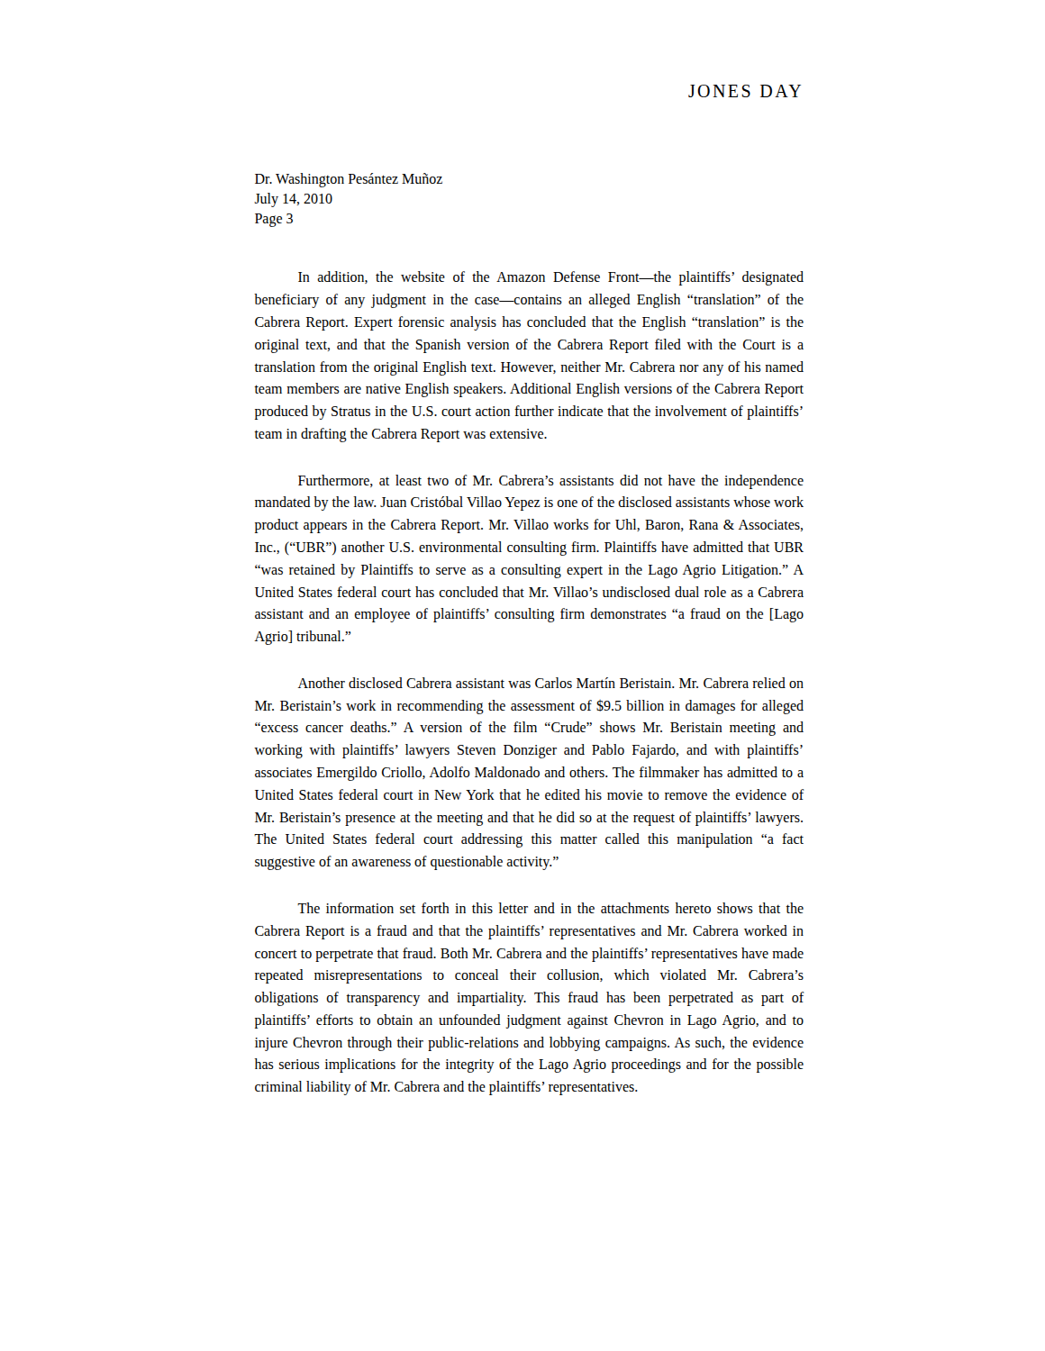JONES DAY
Dr. Washington Pesántez Muñoz
July 14, 2010
Page 3
In addition, the website of the Amazon Defense Front—the plaintiffs’ designated beneficiary of any judgment in the case—contains an alleged English “translation” of the Cabrera Report. Expert forensic analysis has concluded that the English “translation” is the original text, and that the Spanish version of the Cabrera Report filed with the Court is a translation from the original English text. However, neither Mr. Cabrera nor any of his named team members are native English speakers. Additional English versions of the Cabrera Report produced by Stratus in the U.S. court action further indicate that the involvement of plaintiffs’ team in drafting the Cabrera Report was extensive.
Furthermore, at least two of Mr. Cabrera’s assistants did not have the independence mandated by the law. Juan Cristóbal Villao Yepez is one of the disclosed assistants whose work product appears in the Cabrera Report. Mr. Villao works for Uhl, Baron, Rana & Associates, Inc., (“UBR”) another U.S. environmental consulting firm. Plaintiffs have admitted that UBR “was retained by Plaintiffs to serve as a consulting expert in the Lago Agrio Litigation.” A United States federal court has concluded that Mr. Villao’s undisclosed dual role as a Cabrera assistant and an employee of plaintiffs’ consulting firm demonstrates “a fraud on the [Lago Agrio] tribunal.”
Another disclosed Cabrera assistant was Carlos Martín Beristain. Mr. Cabrera relied on Mr. Beristain’s work in recommending the assessment of $9.5 billion in damages for alleged “excess cancer deaths.” A version of the film “Crude” shows Mr. Beristain meeting and working with plaintiffs’ lawyers Steven Donziger and Pablo Fajardo, and with plaintiffs’ associates Emergildo Criollo, Adolfo Maldonado and others. The filmmaker has admitted to a United States federal court in New York that he edited his movie to remove the evidence of Mr. Beristain’s presence at the meeting and that he did so at the request of plaintiffs’ lawyers. The United States federal court addressing this matter called this manipulation “a fact suggestive of an awareness of questionable activity.”
The information set forth in this letter and in the attachments hereto shows that the Cabrera Report is a fraud and that the plaintiffs’ representatives and Mr. Cabrera worked in concert to perpetrate that fraud. Both Mr. Cabrera and the plaintiffs’ representatives have made repeated misrepresentations to conceal their collusion, which violated Mr. Cabrera’s obligations of transparency and impartiality. This fraud has been perpetrated as part of plaintiffs’ efforts to obtain an unfounded judgment against Chevron in Lago Agrio, and to injure Chevron through their public-relations and lobbying campaigns. As such, the evidence has serious implications for the integrity of the Lago Agrio proceedings and for the possible criminal liability of Mr. Cabrera and the plaintiffs’ representatives.